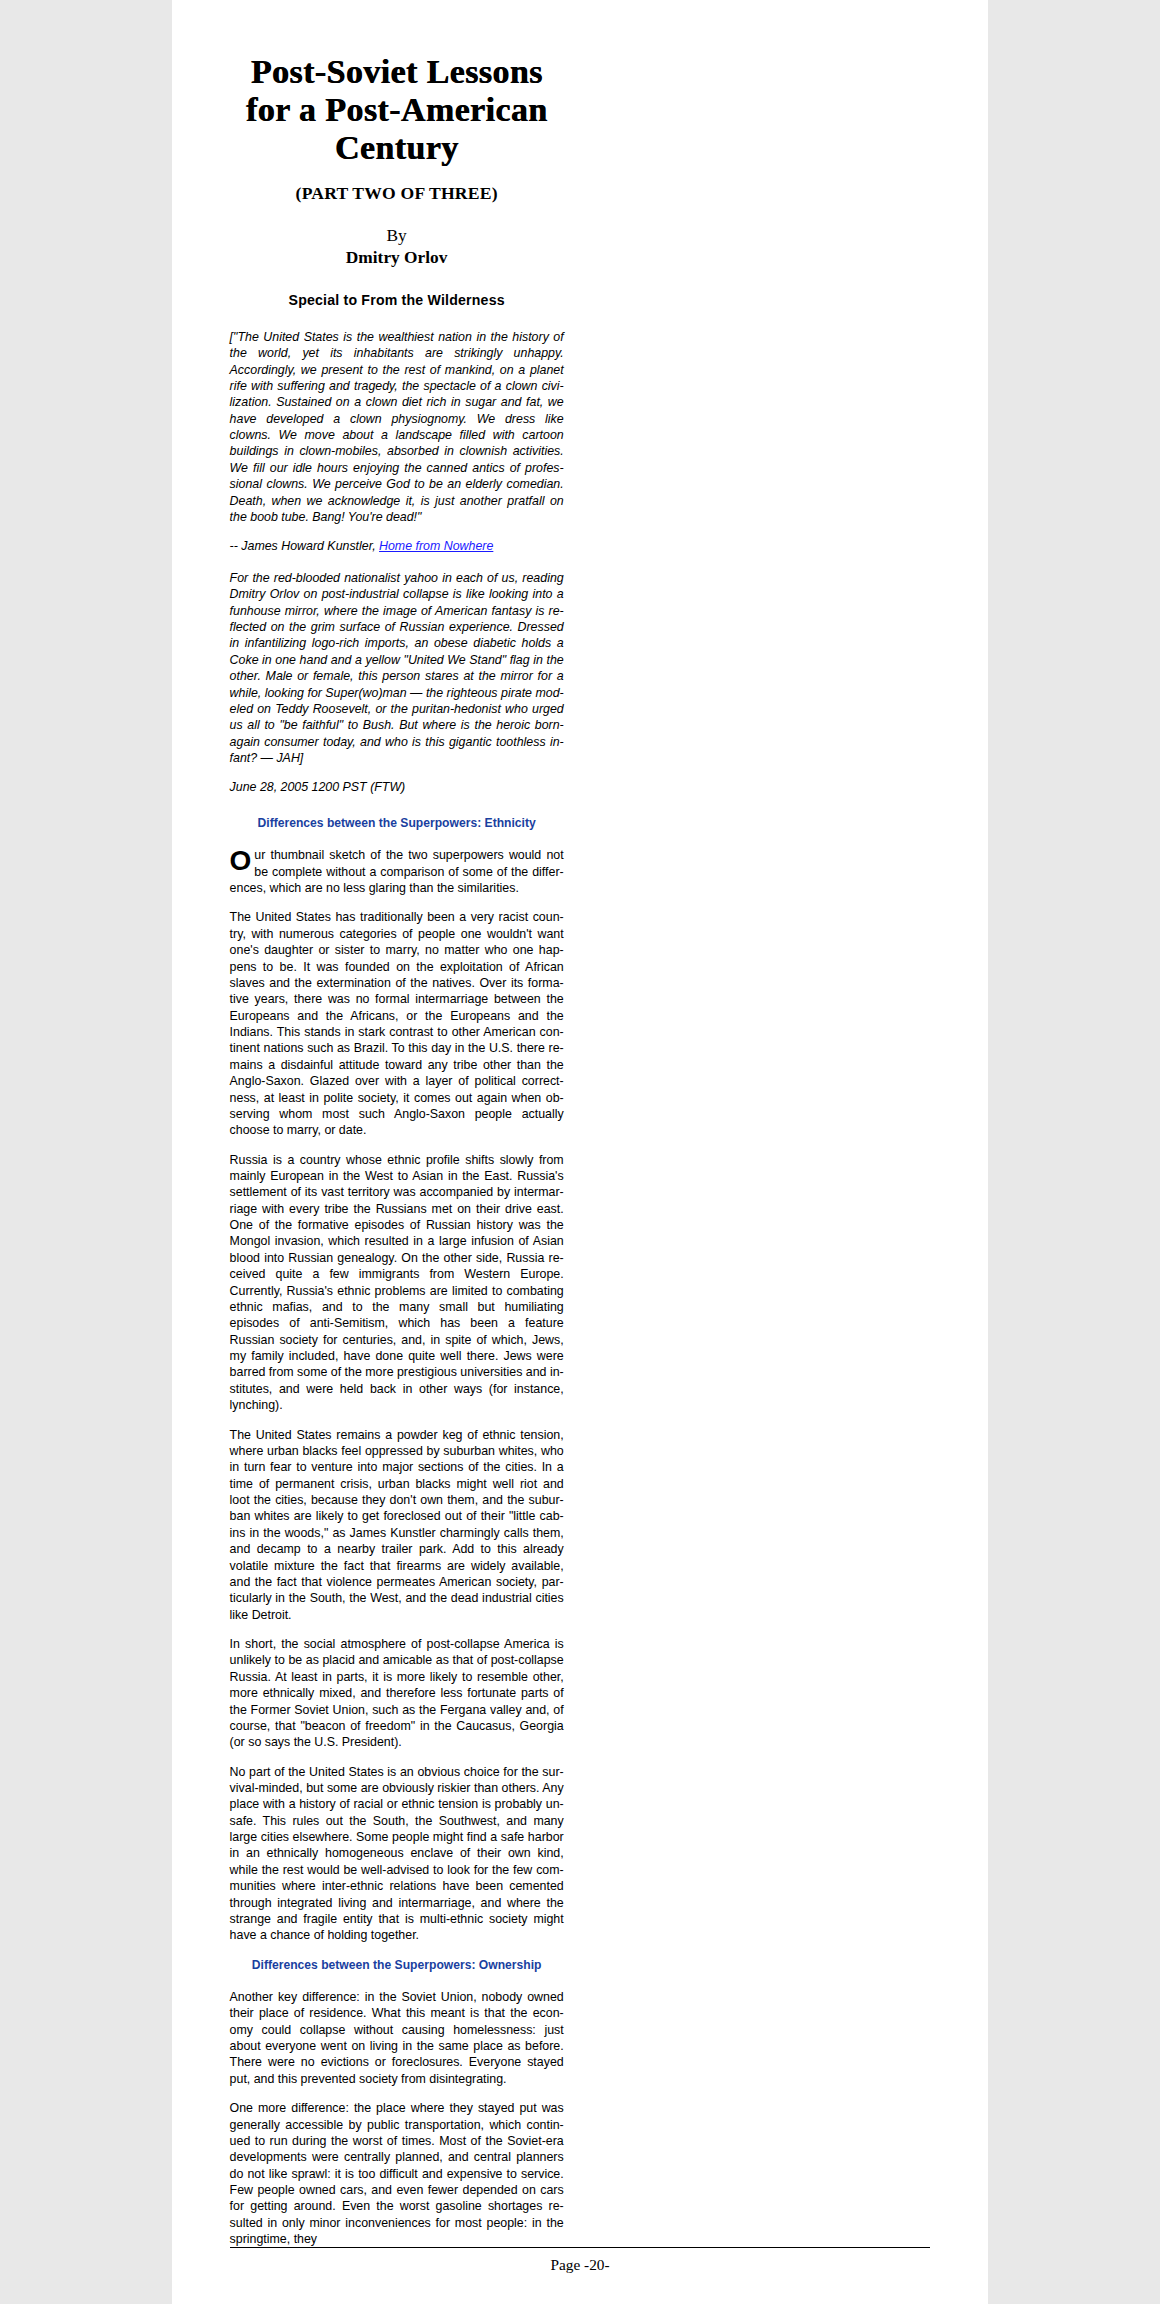Post-Soviet Lessons for a Post-American Century
(PART TWO OF THREE)
By Dmitry Orlov
Special to From the Wilderness
["The United States is the wealthiest nation in the history of the world, yet its inhabitants are strikingly unhappy. Accordingly, we present to the rest of mankind, on a planet rife with suffering and tragedy, the spectacle of a clown civilization. Sustained on a clown diet rich in sugar and fat, we have developed a clown physiognomy. We dress like clowns. We move about a landscape filled with cartoon buildings in clown-mobiles, absorbed in clownish activities. We fill our idle hours enjoying the canned antics of professional clowns. We perceive God to be an elderly comedian. Death, when we acknowledge it, is just another pratfall on the boob tube. Bang! You're dead!"
-- James Howard Kunstler, Home from Nowhere
For the red-blooded nationalist yahoo in each of us, reading Dmitry Orlov on post-industrial collapse is like looking into a funhouse mirror, where the image of American fantasy is reflected on the grim surface of Russian experience. Dressed in infantilizing logo-rich imports, an obese diabetic holds a Coke in one hand and a yellow "United We Stand" flag in the other. Male or female, this person stares at the mirror for a while, looking for Super(wo)man — the righteous pirate modeled on Teddy Roosevelt, or the puritan-hedonist who urged us all to "be faithful" to Bush. But where is the heroic born-again consumer today, and who is this gigantic toothless infant? — JAH]
June 28, 2005 1200 PST (FTW)
Differences between the Superpowers: Ethnicity
Our thumbnail sketch of the two superpowers would not be complete without a comparison of some of the differences, which are no less glaring than the similarities.
The United States has traditionally been a very racist country, with numerous categories of people one wouldn't want one's daughter or sister to marry, no matter who one happens to be. It was founded on the exploitation of African slaves and the extermination of the natives. Over its formative years, there was no formal intermarriage between the Europeans and the Africans, or the Europeans and the Indians. This stands in stark contrast to other American continent nations such as Brazil. To this day in the U.S. there remains a disdainful attitude toward any tribe other than the Anglo-Saxon. Glazed over with a layer of political correctness, at least in polite society, it comes out again when observing whom most such Anglo-Saxon people actually choose to marry, or date.
Russia is a country whose ethnic profile shifts slowly from mainly European in the West to Asian in the East. Russia's settlement of its vast territory was accompanied by intermarriage with every tribe the Russians met on their drive east. One of the formative episodes of Russian history was the Mongol invasion, which resulted in a large infusion of Asian blood into Russian genealogy. On the other side, Russia received quite a few immigrants from Western Europe. Currently, Russia's ethnic problems are limited to combating ethnic mafias, and to the many small but humiliating episodes of anti-Semitism, which has been a feature Russian society for centuries, and, in spite of which, Jews, my family included, have done quite well there. Jews were barred from some of the more prestigious universities and institutes, and were held back in other ways (for instance, lynching).
The United States remains a powder keg of ethnic tension, where urban blacks feel oppressed by suburban whites, who in turn fear to venture into major sections of the cities. In a time of permanent crisis, urban blacks might well riot and loot the cities, because they don't own them, and the suburban whites are likely to get foreclosed out of their "little cabins in the woods," as James Kunstler charmingly calls them, and decamp to a nearby trailer park. Add to this already volatile mixture the fact that firearms are widely available, and the fact that violence permeates American society, particularly in the South, the West, and the dead industrial cities like Detroit.
In short, the social atmosphere of post-collapse America is unlikely to be as placid and amicable as that of post-collapse Russia. At least in parts, it is more likely to resemble other, more ethnically mixed, and therefore less fortunate parts of the Former Soviet Union, such as the Fergana valley and, of course, that "beacon of freedom" in the Caucasus, Georgia (or so says the U.S. President).
No part of the United States is an obvious choice for the survival-minded, but some are obviously riskier than others. Any place with a history of racial or ethnic tension is probably unsafe. This rules out the South, the Southwest, and many large cities elsewhere. Some people might find a safe harbor in an ethnically homogeneous enclave of their own kind, while the rest would be well-advised to look for the few communities where inter-ethnic relations have been cemented through integrated living and intermarriage, and where the strange and fragile entity that is multi-ethnic society might have a chance of holding together.
Differences between the Superpowers: Ownership
Another key difference: in the Soviet Union, nobody owned their place of residence. What this meant is that the economy could collapse without causing homelessness: just about everyone went on living in the same place as before. There were no evictions or foreclosures. Everyone stayed put, and this prevented society from disintegrating.
One more difference: the place where they stayed put was generally accessible by public transportation, which continued to run during the worst of times. Most of the Soviet-era developments were centrally planned, and central planners do not like sprawl: it is too difficult and expensive to service. Few people owned cars, and even fewer depended on cars for getting around. Even the worst gasoline shortages resulted in only minor inconveniences for most people: in the springtime, they
Page -20-